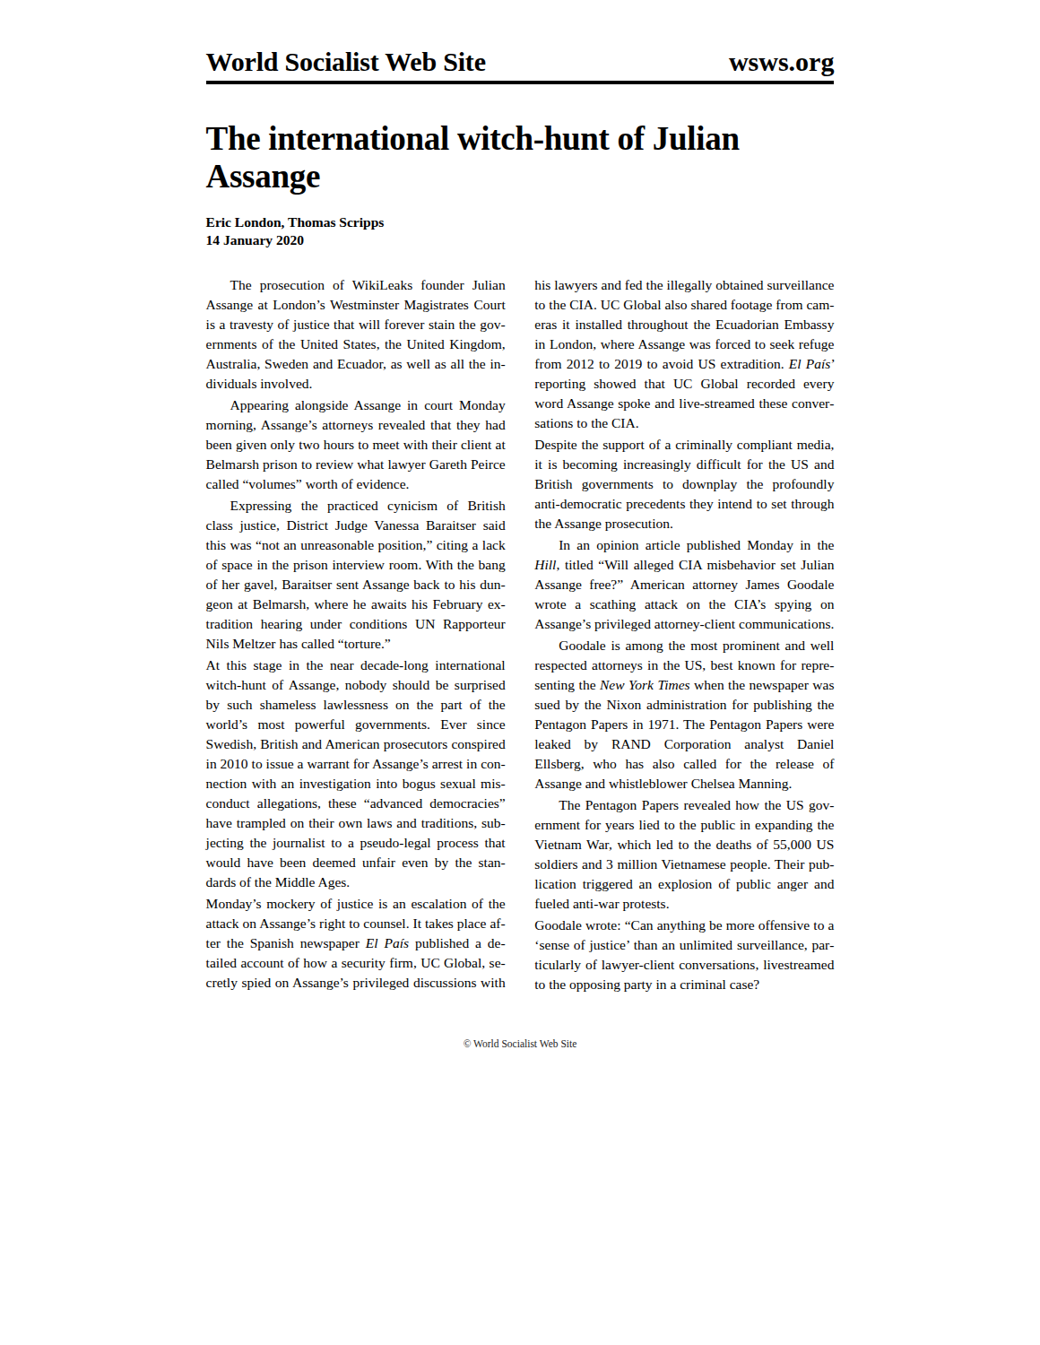World Socialist Web Site
wsws.org
The international witch-hunt of Julian Assange
Eric London, Thomas Scripps 14 January 2020
The prosecution of WikiLeaks founder Julian Assange at London’s Westminster Magistrates Court is a travesty of justice that will forever stain the governments of the United States, the United Kingdom, Australia, Sweden and Ecuador, as well as all the individuals involved.
Appearing alongside Assange in court Monday morning, Assange’s attorneys revealed that they had been given only two hours to meet with their client at Belmarsh prison to review what lawyer Gareth Peirce called “volumes” worth of evidence.
Expressing the practiced cynicism of British class justice, District Judge Vanessa Baraitser said this was “not an unreasonable position,” citing a lack of space in the prison interview room. With the bang of her gavel, Baraitser sent Assange back to his dungeon at Belmarsh, where he awaits his February extradition hearing under conditions UN Rapporteur Nils Meltzer has called “torture.”
At this stage in the near decade-long international witch-hunt of Assange, nobody should be surprised by such shameless lawlessness on the part of the world’s most powerful governments. Ever since Swedish, British and American prosecutors conspired in 2010 to issue a warrant for Assange’s arrest in connection with an investigation into bogus sexual misconduct allegations, these “advanced democracies” have trampled on their own laws and traditions, subjecting the journalist to a pseudo-legal process that would have been deemed unfair even by the standards of the Middle Ages.
Monday’s mockery of justice is an escalation of the attack on Assange’s right to counsel. It takes place after the Spanish newspaper El País published a detailed account of how a security firm, UC Global, secretly spied on Assange’s privileged discussions with his lawyers and fed the illegally obtained surveillance to the CIA. UC Global also shared footage from cameras it installed throughout the Ecuadorian Embassy in London, where Assange was forced to seek refuge from 2012 to 2019 to avoid US extradition. El País’ reporting showed that UC Global recorded every word Assange spoke and live-streamed these conversations to the CIA.
Despite the support of a criminally compliant media, it is becoming increasingly difficult for the US and British governments to downplay the profoundly anti-democratic precedents they intend to set through the Assange prosecution.
In an opinion article published Monday in the Hill, titled “Will alleged CIA misbehavior set Julian Assange free?” American attorney James Goodale wrote a scathing attack on the CIA’s spying on Assange’s privileged attorney-client communications.
Goodale is among the most prominent and well respected attorneys in the US, best known for representing the New York Times when the newspaper was sued by the Nixon administration for publishing the Pentagon Papers in 1971. The Pentagon Papers were leaked by RAND Corporation analyst Daniel Ellsberg, who has also called for the release of Assange and whistleblower Chelsea Manning.
The Pentagon Papers revealed how the US government for years lied to the public in expanding the Vietnam War, which led to the deaths of 55,000 US soldiers and 3 million Vietnamese people. Their publication triggered an explosion of public anger and fueled anti-war protests.
Goodale wrote: “Can anything be more offensive to a ‘sense of justice’ than an unlimited surveillance, particularly of lawyer-client conversations, livestreamed to the opposing party in a criminal case?
© World Socialist Web Site